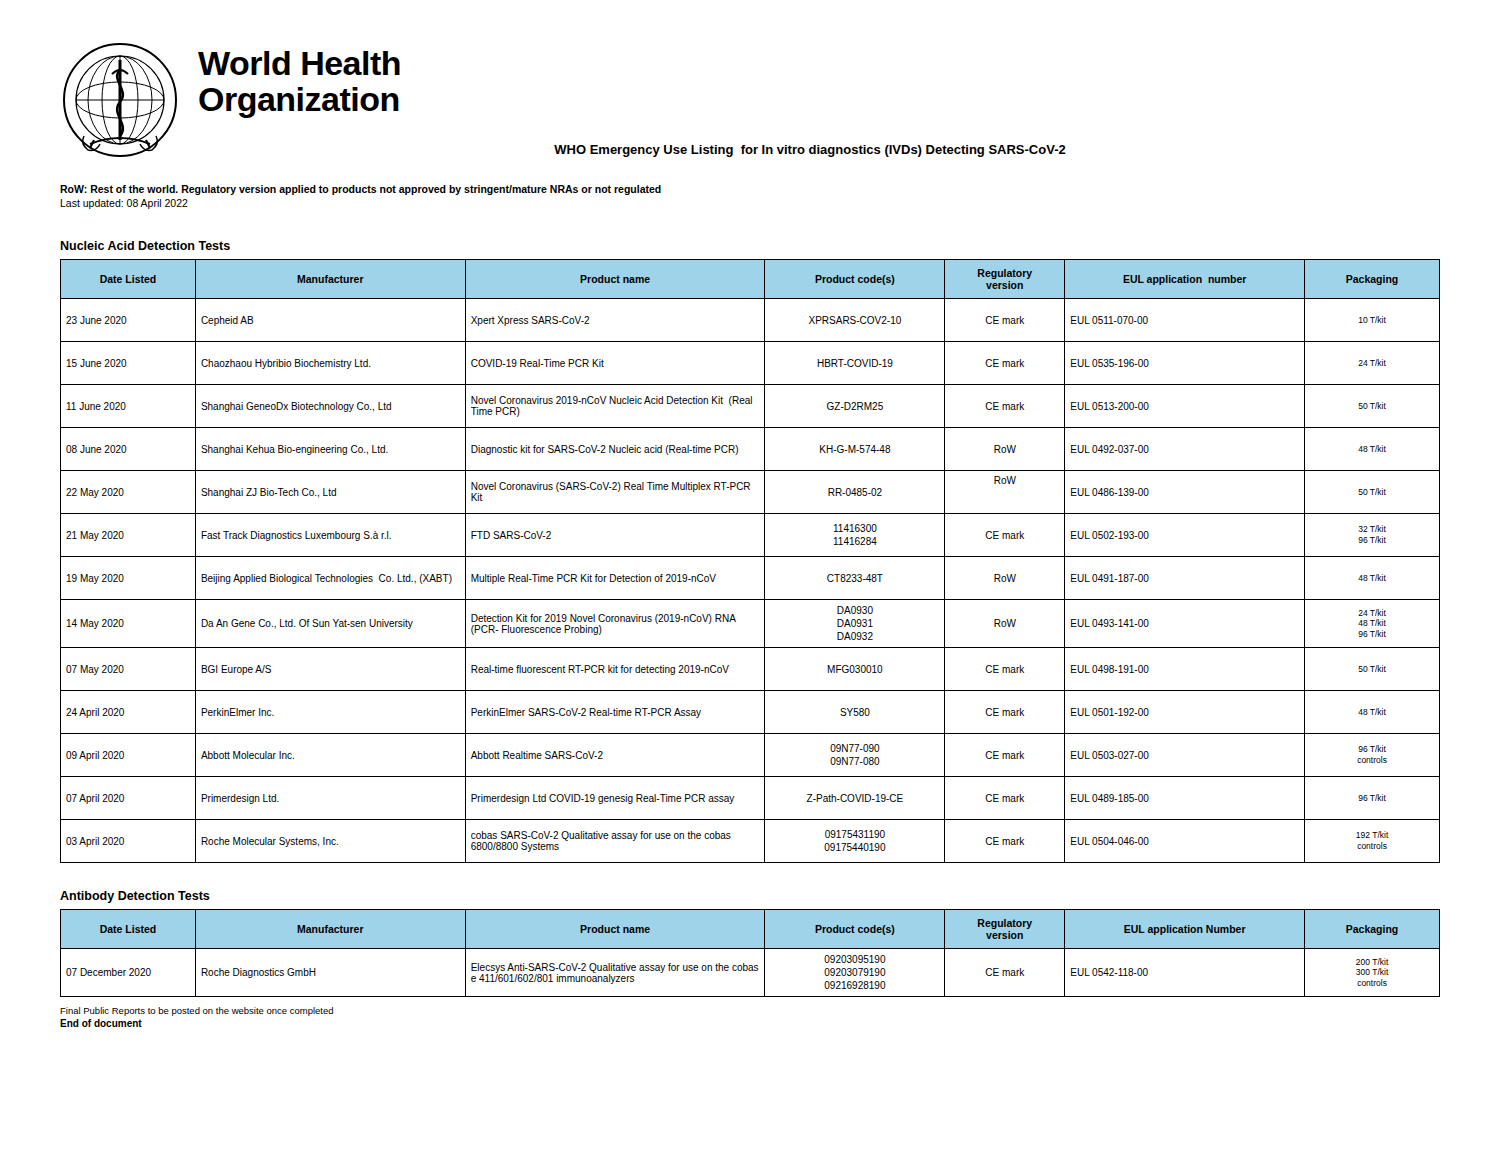World Health
Organization
WHO Emergency Use Listing for In vitro diagnostics (IVDs) Detecting SARS-CoV-2
RoW: Rest of the world. Regulatory version applied to products not approved by stringent/mature NRAs or not regulated
Last updated: 08 April 2022
Nucleic Acid Detection Tests
| Date Listed | Manufacturer | Product name | Product code(s) | Regulatory version | EUL application number | Packaging |
| --- | --- | --- | --- | --- | --- | --- |
| 23 June 2020 | Cepheid AB | Xpert Xpress SARS-CoV-2 | XPRSARS-COV2-10 | CE mark | EUL 0511-070-00 | 10 T/kit |
| 15 June 2020 | Chaozhaou Hybribio Biochemistry Ltd. | COVID-19 Real-Time PCR Kit | HBRT-COVID-19 | CE mark | EUL 0535-196-00 | 24 T/kit |
| 11 June 2020 | Shanghai GeneoDx Biotechnology Co., Ltd | Novel Coronavirus 2019-nCoV Nucleic Acid Detection Kit (Real Time PCR) | GZ-D2RM25 | CE mark | EUL 0513-200-00 | 50 T/kit |
| 08 June 2020 | Shanghai Kehua Bio-engineering Co., Ltd. | Diagnostic kit for SARS-CoV-2 Nucleic acid (Real-time PCR) | KH-G-M-574-48 | RoW | EUL 0492-037-00 | 48 T/kit |
| 22 May 2020 | Shanghai ZJ Bio-Tech Co., Ltd | Novel Coronavirus (SARS-CoV-2) Real Time Multiplex RT-PCR Kit | RR-0485-02 | RoW | EUL 0486-139-00 | 50 T/kit |
| 21 May 2020 | Fast Track Diagnostics Luxembourg S.à r.l. | FTD SARS-CoV-2 | 11416300 11416284 | CE mark | EUL 0502-193-00 | 32 T/kit 96 T/kit |
| 19 May 2020 | Beijing Applied Biological Technologies Co. Ltd., (XABT) | Multiple Real-Time PCR Kit for Detection of 2019-nCoV | CT8233-48T | RoW | EUL 0491-187-00 | 48 T/kit |
| 14 May 2020 | Da An Gene Co., Ltd. Of Sun Yat-sen University | Detection Kit for 2019 Novel Coronavirus (2019-nCoV) RNA (PCR- Fluorescence Probing) | DA0930 DA0931 DA0932 | RoW | EUL 0493-141-00 | 24 T/kit 48 T/kit 96 T/kit |
| 07 May 2020 | BGI Europe A/S | Real-time fluorescent RT-PCR kit for detecting 2019-nCoV | MFG030010 | CE mark | EUL 0498-191-00 | 50 T/kit |
| 24 April 2020 | PerkinElmer Inc. | PerkinElmer SARS-CoV-2 Real-time RT-PCR Assay | SY580 | CE mark | EUL 0501-192-00 | 48 T/kit |
| 09 April 2020 | Abbott Molecular Inc. | Abbott Realtime SARS-CoV-2 | 09N77-090 09N77-080 | CE mark | EUL 0503-027-00 | 96 T/kit controls |
| 07 April 2020 | Primerdesign Ltd. | Primerdesign Ltd COVID-19 genesig Real-Time PCR assay | Z-Path-COVID-19-CE | CE mark | EUL 0489-185-00 | 96 T/kit |
| 03 April 2020 | Roche Molecular Systems, Inc. | cobas SARS-CoV-2 Qualitative assay for use on the cobas 6800/8800 Systems | 09175431190 09175440190 | CE mark | EUL 0504-046-00 | 192 T/kit controls |
Antibody Detection Tests
| Date Listed | Manufacturer | Product name | Product code(s) | Regulatory version | EUL application Number | Packaging |
| --- | --- | --- | --- | --- | --- | --- |
| 07 December 2020 | Roche Diagnostics GmbH | Elecsys Anti-SARS-CoV-2 Qualitative assay for use on the cobas e 411/601/602/801 immunoanalyzers | 09203095190 09203079190 09216928190 | CE mark | EUL 0542-118-00 | 200 T/kit 300 T/kit controls |
Final Public Reports to be posted on the website once completed
End of document